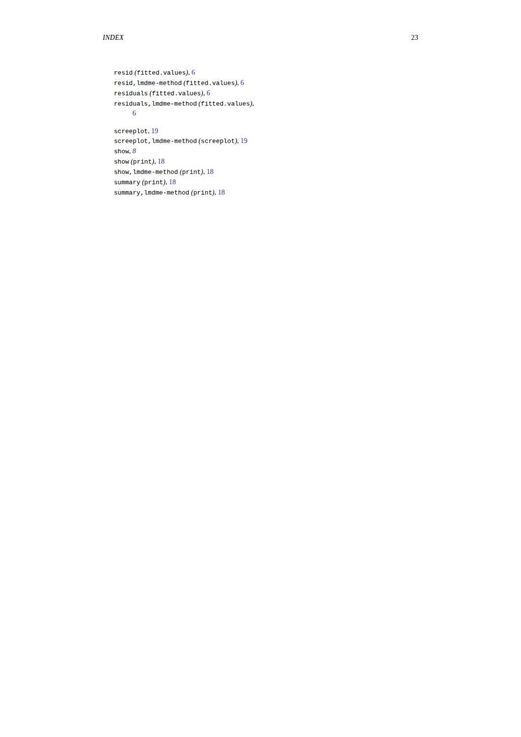INDEX 23
resid (fitted.values), 6
resid,lmdme-method (fitted.values), 6
residuals (fitted.values), 6
residuals,lmdme-method (fitted.values),
6
screeplot, 19
screeplot,lmdme-method (screeplot), 19
show, 8
show (print), 18
show,lmdme-method (print), 18
summary (print), 18
summary,lmdme-method (print), 18